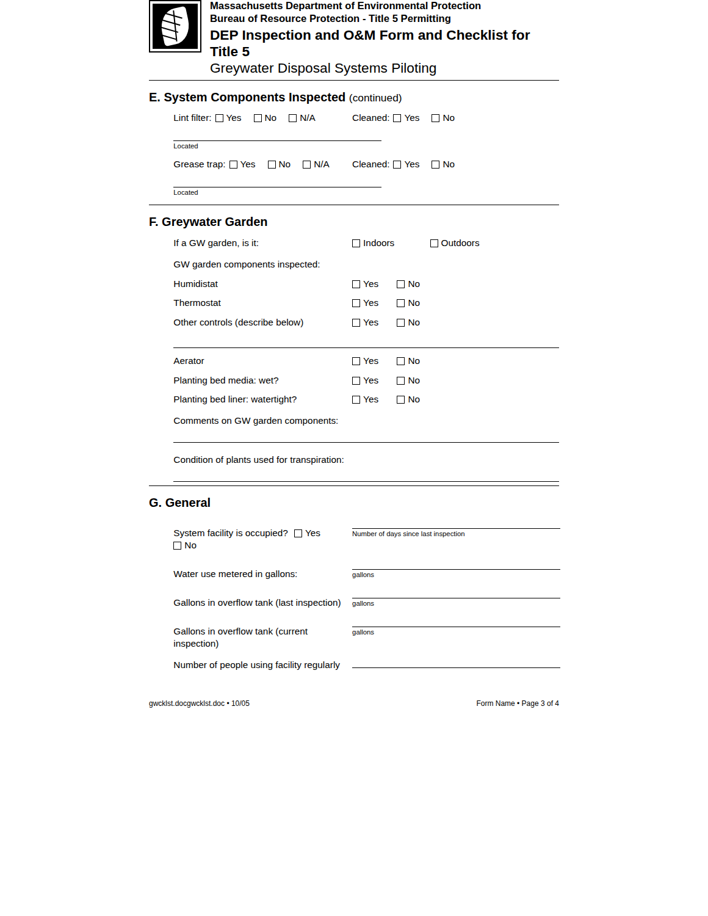Massachusetts Department of Environmental Protection
Bureau of Resource Protection - Title 5 Permitting
DEP Inspection and O&M Form and Checklist for Title 5
Greywater Disposal Systems Piloting
E. System Components Inspected (continued)
Lint filter: Yes No N/A
Cleaned: Yes No
Located
Grease trap: Yes No N/A
Cleaned: Yes No
Located
F. Greywater Garden
If a GW garden, is it:
Indoors Outdoors
GW garden components inspected:
Humidistat
Yes No
Thermostat
Yes No
Other controls (describe below)
Yes No
Aerator
Yes No
Planting bed media: wet?
Yes No
Planting bed liner: watertight?
Yes No
Comments on GW garden components:
Condition of plants used for transpiration:
G. General
System facility is occupied? Yes No
Number of days since last inspection
Water use metered in gallons:
gallons
Gallons in overflow tank (last inspection)
gallons
Gallons in overflow tank (current inspection)
gallons
Number of people using facility regularly
gwcklst.docgwcklst.doc • 10/05
Form Name • Page 3 of 4